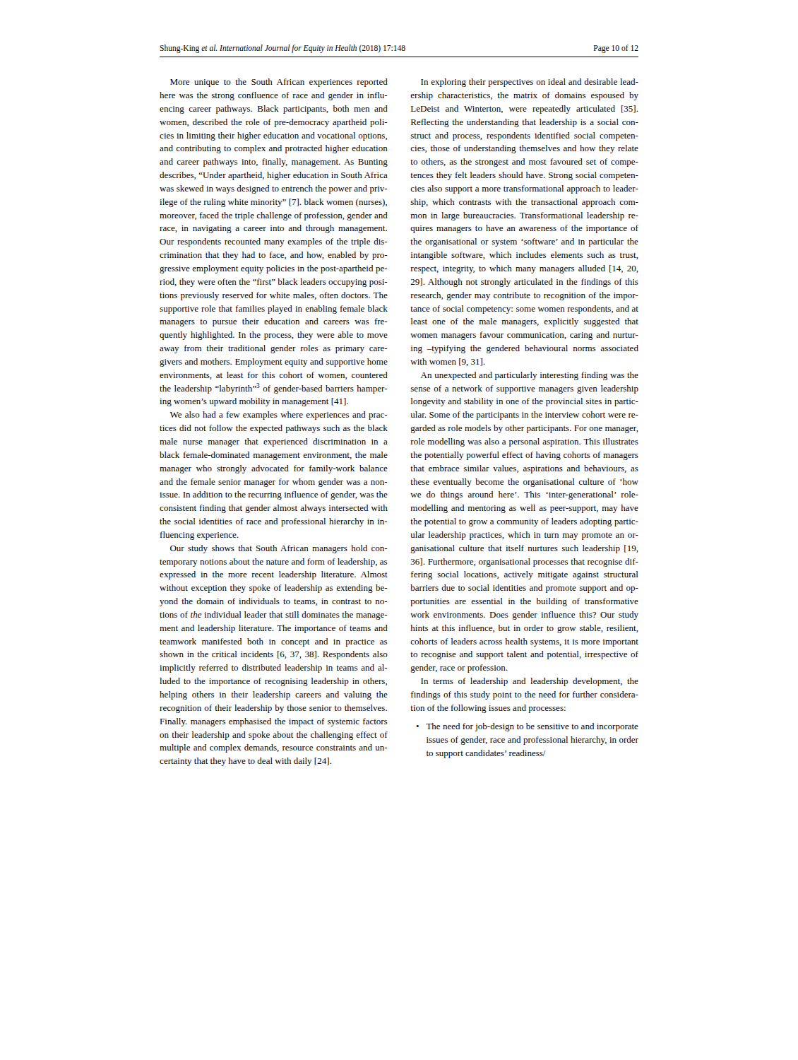Shung-King et al. International Journal for Equity in Health (2018) 17:148
Page 10 of 12
More unique to the South African experiences reported here was the strong confluence of race and gender in influencing career pathways. Black participants, both men and women, described the role of pre-democracy apartheid policies in limiting their higher education and vocational options, and contributing to complex and protracted higher education and career pathways into, finally, management. As Bunting describes, “Under apartheid, higher education in South Africa was skewed in ways designed to entrench the power and privilege of the ruling white minority” [7]. black women (nurses), moreover, faced the triple challenge of profession, gender and race, in navigating a career into and through management. Our respondents recounted many examples of the triple discrimination that they had to face, and how, enabled by progressive employment equity policies in the post-apartheid period, they were often the “first” black leaders occupying positions previously reserved for white males, often doctors. The supportive role that families played in enabling female black managers to pursue their education and careers was frequently highlighted. In the process, they were able to move away from their traditional gender roles as primary care-givers and mothers. Employment equity and supportive home environments, at least for this cohort of women, countered the leadership “labyrinth”3 of gender-based barriers hampering women’s upward mobility in management [41].
We also had a few examples where experiences and practices did not follow the expected pathways such as the black male nurse manager that experienced discrimination in a black female-dominated management environment, the male manager who strongly advocated for family-work balance and the female senior manager for whom gender was a non-issue. In addition to the recurring influence of gender, was the consistent finding that gender almost always intersected with the social identities of race and professional hierarchy in influencing experience.
Our study shows that South African managers hold contemporary notions about the nature and form of leadership, as expressed in the more recent leadership literature. Almost without exception they spoke of leadership as extending beyond the domain of individuals to teams, in contrast to notions of the individual leader that still dominates the management and leadership literature. The importance of teams and teamwork manifested both in concept and in practice as shown in the critical incidents [6, 37, 38]. Respondents also implicitly referred to distributed leadership in teams and alluded to the importance of recognising leadership in others, helping others in their leadership careers and valuing the recognition of their leadership by those senior to themselves. Finally. managers emphasised the impact of systemic factors on their leadership and spoke about the challenging effect of multiple and complex demands, resource constraints and uncertainty that they have to deal with daily [24].
In exploring their perspectives on ideal and desirable leadership characteristics, the matrix of domains espoused by LeDeist and Winterton, were repeatedly articulated [35]. Reflecting the understanding that leadership is a social construct and process, respondents identified social competencies, those of understanding themselves and how they relate to others, as the strongest and most favoured set of competences they felt leaders should have. Strong social competencies also support a more transformational approach to leadership, which contrasts with the transactional approach common in large bureaucracies. Transformational leadership requires managers to have an awareness of the importance of the organisational or system ‘software’ and in particular the intangible software, which includes elements such as trust, respect, integrity, to which many managers alluded [14, 20, 29]. Although not strongly articulated in the findings of this research, gender may contribute to recognition of the importance of social competency: some women respondents, and at least one of the male managers, explicitly suggested that women managers favour communication, caring and nurturing –typifying the gendered behavioural norms associated with women [9, 31].
An unexpected and particularly interesting finding was the sense of a network of supportive managers given leadership longevity and stability in one of the provincial sites in particular. Some of the participants in the interview cohort were regarded as role models by other participants. For one manager, role modelling was also a personal aspiration. This illustrates the potentially powerful effect of having cohorts of managers that embrace similar values, aspirations and behaviours, as these eventually become the organisational culture of ‘how we do things around here’. This ‘inter-generational’ role-modelling and mentoring as well as peer-support, may have the potential to grow a community of leaders adopting particular leadership practices, which in turn may promote an organisational culture that itself nurtures such leadership [19, 36]. Furthermore, organisational processes that recognise differing social locations, actively mitigate against structural barriers due to social identities and promote support and opportunities are essential in the building of transformative work environments. Does gender influence this? Our study hints at this influence, but in order to grow stable, resilient, cohorts of leaders across health systems, it is more important to recognise and support talent and potential, irrespective of gender, race or profession.
In terms of leadership and leadership development, the findings of this study point to the need for further consideration of the following issues and processes:
The need for job-design to be sensitive to and incorporate issues of gender, race and professional hierarchy, in order to support candidates’ readiness/